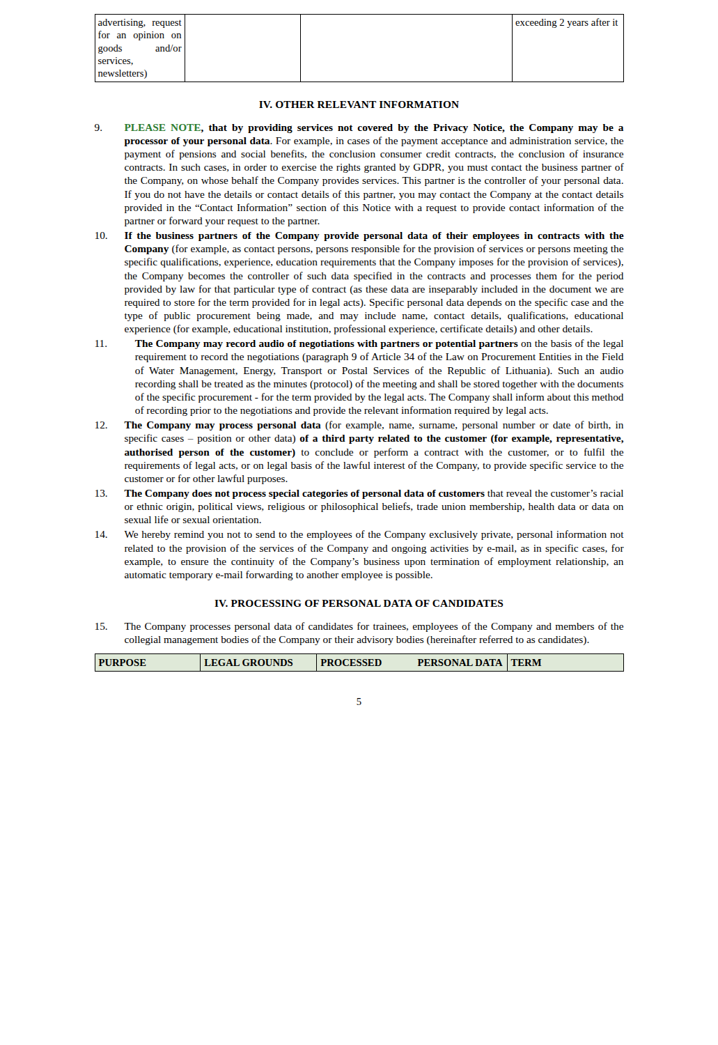| advertising, request for an opinion on goods and/or services, newsletters) | | | exceeding 2 years after it |
IV. OTHER RELEVANT INFORMATION
9.
PLEASE NOTE, that by providing services not covered by the Privacy Notice, the Company may be a processor of your personal data. For example, in cases of the payment acceptance and administration service, the payment of pensions and social benefits, the conclusion consumer credit contracts, the conclusion of insurance contracts. In such cases, in order to exercise the rights granted by GDPR, you must contact the business partner of the Company, on whose behalf the Company provides services. This partner is the controller of your personal data. If you do not have the details or contact details of this partner, you may contact the Company at the contact details provided in the “Contact Information” section of this Notice with a request to provide contact information of the partner or forward your request to the partner.
10.
If the business partners of the Company provide personal data of their employees in contracts with the Company (for example, as contact persons, persons responsible for the provision of services or persons meeting the specific qualifications, experience, education requirements that the Company imposes for the provision of services), the Company becomes the controller of such data specified in the contracts and processes them for the period provided by law for that particular type of contract (as these data are inseparably included in the document we are required to store for the term provided for in legal acts). Specific personal data depends on the specific case and the type of public procurement being made, and may include name, contact details, qualifications, educational experience (for example, educational institution, professional experience, certificate details) and other details.
11.
The Company may record audio of negotiations with partners or potential partners on the basis of the legal requirement to record the negotiations (paragraph 9 of Article 34 of the Law on Procurement Entities in the Field of Water Management, Energy, Transport or Postal Services of the Republic of Lithuania). Such an audio recording shall be treated as the minutes (protocol) of the meeting and shall be stored together with the documents of the specific procurement - for the term provided by the legal acts. The Company shall inform about this method of recording prior to the negotiations and provide the relevant information required by legal acts.
12.
The Company may process personal data (for example, name, surname, personal number or date of birth, in specific cases – position or other data) of a third party related to the customer (for example, representative, authorised person of the customer) to conclude or perform a contract with the customer, or to fulfil the requirements of legal acts, or on legal basis of the lawful interest of the Company, to provide specific service to the customer or for other lawful purposes.
13.
The Company does not process special categories of personal data of customers that reveal the customer’s racial or ethnic origin, political views, religious or philosophical beliefs, trade union membership, health data or data on sexual life or sexual orientation.
14.
We hereby remind you not to send to the employees of the Company exclusively private, personal information not related to the provision of the services of the Company and ongoing activities by e-mail, as in specific cases, for example, to ensure the continuity of the Company’s business upon termination of employment relationship, an automatic temporary e-mail forwarding to another employee is possible.
IV. PROCESSING OF PERSONAL DATA OF CANDIDATES
15.
The Company processes personal data of candidates for trainees, employees of the Company and members of the collegial management bodies of the Company or their advisory bodies (hereinafter referred to as candidates).
| PURPOSE | LEGAL GROUNDS | PROCESSED PERSONAL DATA | TERM |
5